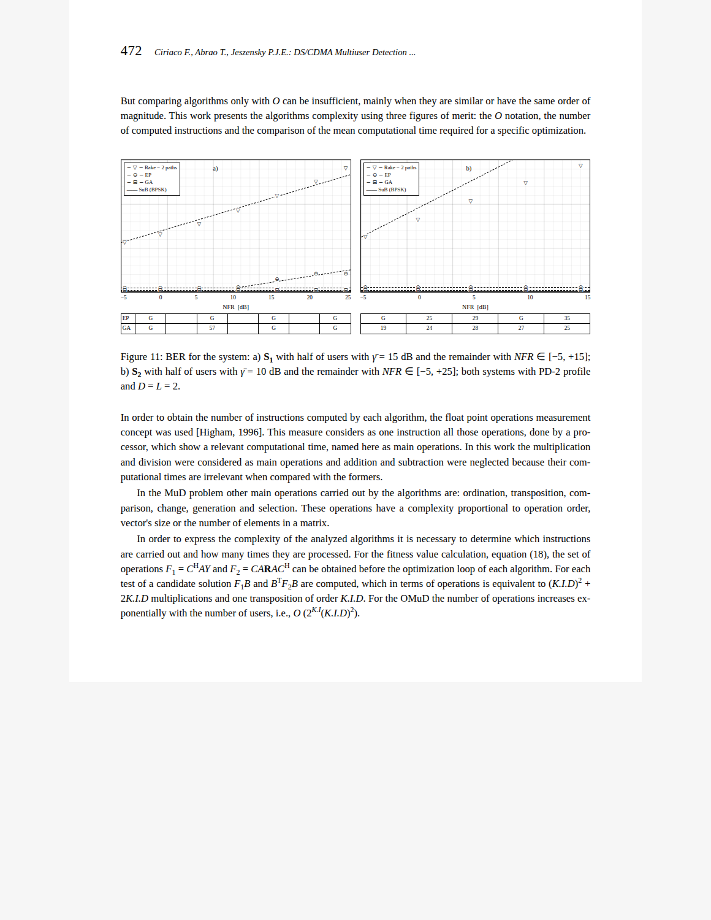472 Ciriaco F., Abrao T., Jeszensky P.J.E.: DS/CDMA Multiuser Detection ...
But comparing algorithms only with O can be insufficient, mainly when they are similar or have the same order of magnitude. This work presents the algorithms complexity using three figures of merit: the O notation, the number of computed instructions and the comparison of the mean computational time required for a specific optimization.
− ▽ − Rake − 2 paths
− ⊖ − EP
− ⊟ − GA
—— SuB (BPSK)
a)
BERAvg
100
10-1
10-2
10-3
▽ ▽ ▽ ▽ ▽ ▽ ▽
⊖ ⊖ ⊖ ⊖ ⊖ ⊖ ⊖
⊟ ⊟ ⊟ ⊟ ⊟ ⊟ ⊟
−50510152025
NFR [dB]
− ▽ − Rake − 2 paths
− ⊖ − EP
− ⊟ − GA
—— SuB (BPSK)
b)
10-1
10-2
10-3
▽ ▽ ▽ ▽ ▽
⊖ ⊖ ⊖ ⊖ ⊖
⊟ ⊟ ⊟ ⊟ ⊟
−5051015
NFR [dB]
| EP | G | | G | | G | | G |
| GA | G | | 57 | | G | | G |
| G | 25 | 29 | G | 35 |
| 19 | 24 | 28 | 27 | 25 |
Figure 11: BER for the system: a) S1 with half of users with γ̄ = 15 dB and the remainder with NFR ∈ [−5, +15]; b) S2 with half of users with γ̄ = 10 dB and the remainder with NFR ∈ [−5, +25]; both systems with PD-2 profile and D = L = 2.
In order to obtain the number of instructions computed by each algorithm, the float point operations measurement concept was used [Higham, 1996]. This measure considers as one instruction all those operations, done by a processor, which show a relevant computational time, named here as main operations. In this work the multiplication and division were considered as main operations and addition and subtraction were neglected because their computational times are irrelevant when compared with the formers.
In the MuD problem other main operations carried out by the algorithms are: ordination, transposition, comparison, change, generation and selection. These operations have a complexity proportional to operation order, vector's size or the number of elements in a matrix.
In order to express the complexity of the analyzed algorithms it is necessary to determine which instructions are carried out and how many times they are processed. For the fitness value calculation, equation (18), the set of operations F1 = CHAY and F2 = CARACH can be obtained before the optimization loop of each algorithm. For each test of a candidate solution F1B and BTF2B are computed, which in terms of operations is equivalent to (K.I.D)2 + 2K.I.D multiplications and one transposition of order K.I.D. For the OMuD the number of operations increases exponentially with the number of users, i.e., O (2K.I(K.I.D)2).